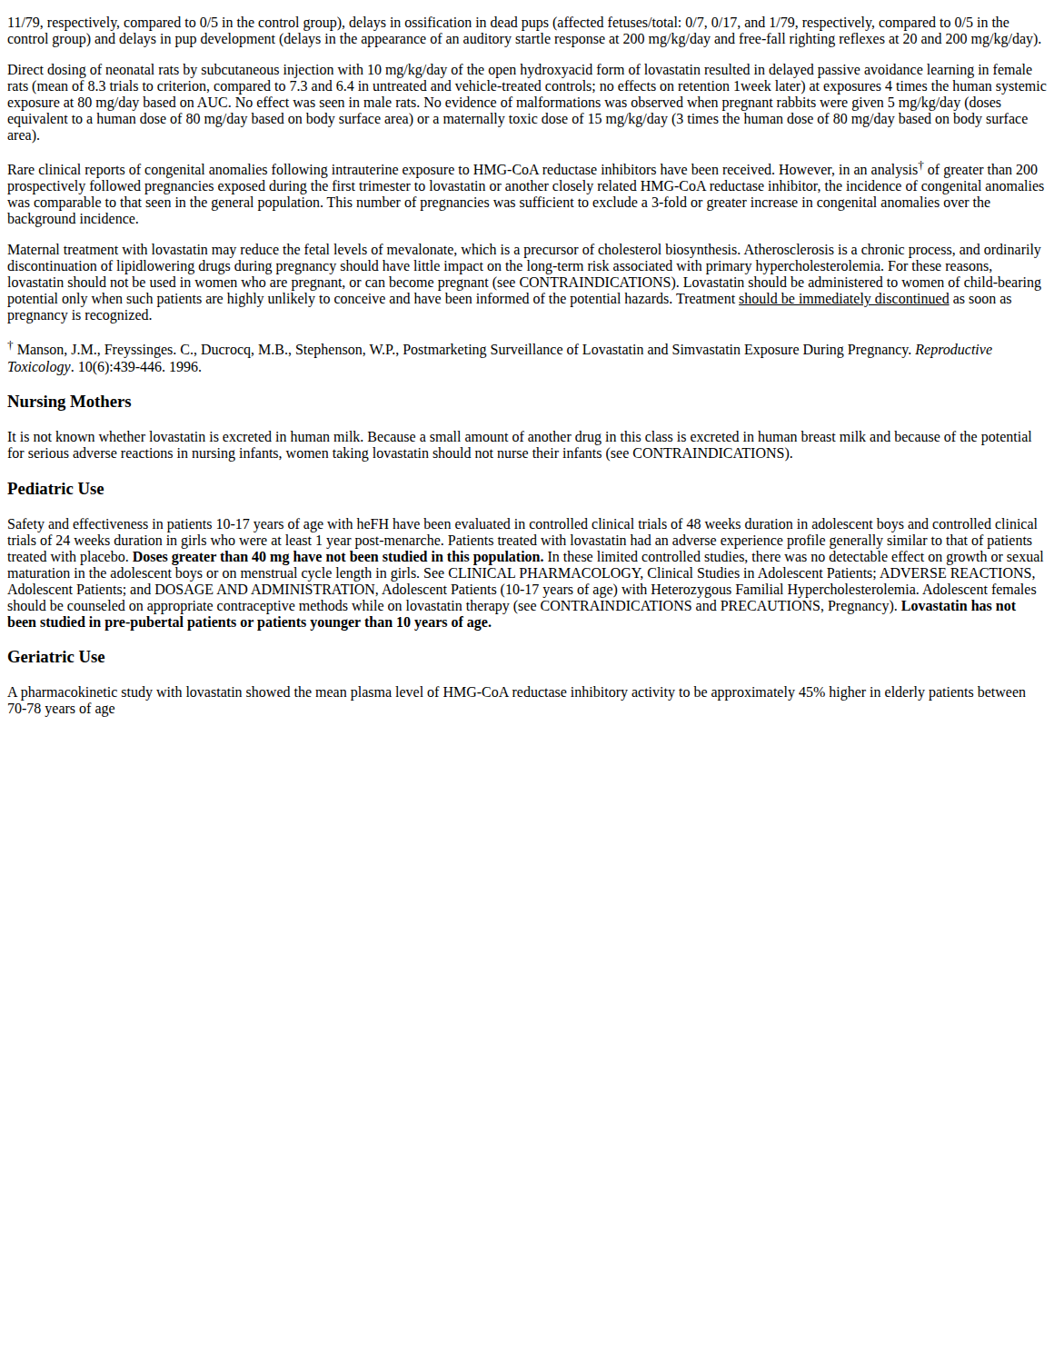11/79, respectively, compared to 0/5 in the control group), delays in ossification in dead pups (affected fetuses/total: 0/7, 0/17, and 1/79, respectively, compared to 0/5 in the control group) and delays in pup development (delays in the appearance of an auditory startle response at 200 mg/kg/day and free-fall righting reflexes at 20 and 200 mg/kg/day).
Direct dosing of neonatal rats by subcutaneous injection with 10 mg/kg/day of the open hydroxyacid form of lovastatin resulted in delayed passive avoidance learning in female rats (mean of 8.3 trials to criterion, compared to 7.3 and 6.4 in untreated and vehicle-treated controls; no effects on retention 1week later) at exposures 4 times the human systemic exposure at 80 mg/day based on AUC. No effect was seen in male rats. No evidence of malformations was observed when pregnant rabbits were given 5 mg/kg/day (doses equivalent to a human dose of 80 mg/day based on body surface area) or a maternally toxic dose of 15 mg/kg/day (3 times the human dose of 80 mg/day based on body surface area).
Rare clinical reports of congenital anomalies following intrauterine exposure to HMG-CoA reductase inhibitors have been received. However, in an analysis† of greater than 200 prospectively followed pregnancies exposed during the first trimester to lovastatin or another closely related HMG-CoA reductase inhibitor, the incidence of congenital anomalies was comparable to that seen in the general population. This number of pregnancies was sufficient to exclude a 3-fold or greater increase in congenital anomalies over the background incidence.
Maternal treatment with lovastatin may reduce the fetal levels of mevalonate, which is a precursor of cholesterol biosynthesis. Atherosclerosis is a chronic process, and ordinarily discontinuation of lipidlowering drugs during pregnancy should have little impact on the long-term risk associated with primary hypercholesterolemia. For these reasons, lovastatin should not be used in women who are pregnant, or can become pregnant (see CONTRAINDICATIONS). Lovastatin should be administered to women of child-bearing potential only when such patients are highly unlikely to conceive and have been informed of the potential hazards. Treatment should be immediately discontinued as soon as pregnancy is recognized.
† Manson, J.M., Freyssinges. C., Ducrocq, M.B., Stephenson, W.P., Postmarketing Surveillance of Lovastatin and Simvastatin Exposure During Pregnancy. Reproductive Toxicology. 10(6):439-446. 1996.
Nursing Mothers
It is not known whether lovastatin is excreted in human milk. Because a small amount of another drug in this class is excreted in human breast milk and because of the potential for serious adverse reactions in nursing infants, women taking lovastatin should not nurse their infants (see CONTRAINDICATIONS).
Pediatric Use
Safety and effectiveness in patients 10-17 years of age with heFH have been evaluated in controlled clinical trials of 48 weeks duration in adolescent boys and controlled clinical trials of 24 weeks duration in girls who were at least 1 year post-menarche. Patients treated with lovastatin had an adverse experience profile generally similar to that of patients treated with placebo. Doses greater than 40 mg have not been studied in this population. In these limited controlled studies, there was no detectable effect on growth or sexual maturation in the adolescent boys or on menstrual cycle length in girls. See CLINICAL PHARMACOLOGY, Clinical Studies in Adolescent Patients; ADVERSE REACTIONS, Adolescent Patients; and DOSAGE AND ADMINISTRATION, Adolescent Patients (10-17 years of age) with Heterozygous Familial Hypercholesterolemia. Adolescent females should be counseled on appropriate contraceptive methods while on lovastatin therapy (see CONTRAINDICATIONS and PRECAUTIONS, Pregnancy). Lovastatin has not been studied in pre-pubertal patients or patients younger than 10 years of age.
Geriatric Use
A pharmacokinetic study with lovastatin showed the mean plasma level of HMG-CoA reductase inhibitory activity to be approximately 45% higher in elderly patients between 70-78 years of age